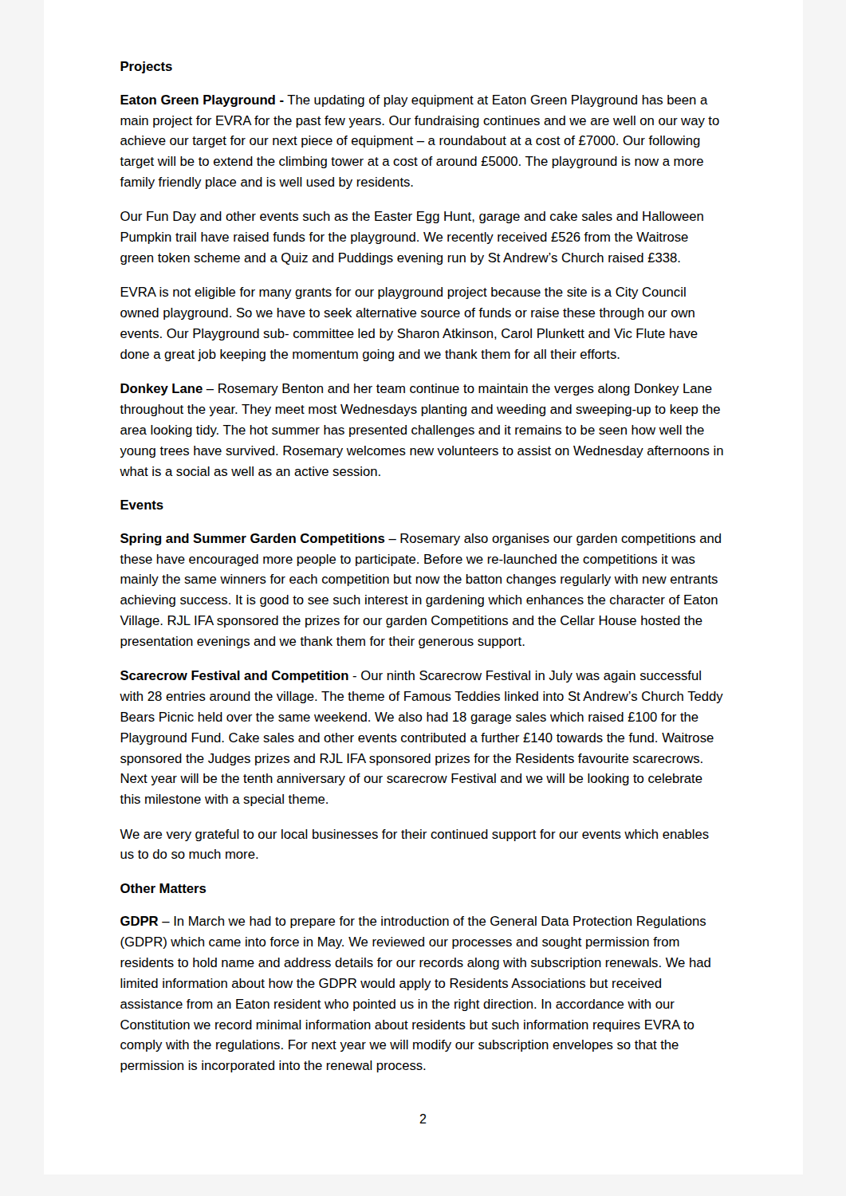Projects
Eaton Green Playground - The updating of play equipment at Eaton Green Playground has been a main project for EVRA for the past few years. Our fundraising continues and we are well on our way to achieve our target for our next piece of equipment – a roundabout at a cost of £7000. Our following target will be to extend the climbing tower at a cost of around £5000. The playground is now a more family friendly place and is well used by residents.
Our Fun Day and other events such as the Easter Egg Hunt, garage and cake sales and Halloween Pumpkin trail have raised funds for the playground. We recently received £526 from the Waitrose green token scheme and a Quiz and Puddings evening run by St Andrew’s Church raised £338.
EVRA is not eligible for many grants for our playground project because the site is a City Council owned playground. So we have to seek alternative source of funds or raise these through our own events. Our Playground sub- committee led by Sharon Atkinson, Carol Plunkett and Vic Flute have done a great job keeping the momentum going and we thank them for all their efforts.
Donkey Lane – Rosemary Benton and her team continue to maintain the verges along Donkey Lane throughout the year. They meet most Wednesdays planting and weeding and sweeping-up to keep the area looking tidy. The hot summer has presented challenges and it remains to be seen how well the young trees have survived. Rosemary welcomes new volunteers to assist on Wednesday afternoons in what is a social as well as an active session.
Events
Spring and Summer Garden Competitions – Rosemary also organises our garden competitions and these have encouraged more people to participate. Before we re-launched the competitions it was mainly the same winners for each competition but now the batton changes regularly with new entrants achieving success. It is good to see such interest in gardening which enhances the character of Eaton Village. RJL IFA sponsored the prizes for our garden Competitions and the Cellar House hosted the presentation evenings and we thank them for their generous support.
Scarecrow Festival and Competition - Our ninth Scarecrow Festival in July was again successful with 28 entries around the village. The theme of Famous Teddies linked into St Andrew’s Church Teddy Bears Picnic held over the same weekend. We also had 18 garage sales which raised £100 for the Playground Fund. Cake sales and other events contributed a further £140 towards the fund. Waitrose sponsored the Judges prizes and RJL IFA sponsored prizes for the Residents favourite scarecrows. Next year will be the tenth anniversary of our scarecrow Festival and we will be looking to celebrate this milestone with a special theme.
We are very grateful to our local businesses for their continued support for our events which enables us to do so much more.
Other Matters
GDPR – In March we had to prepare for the introduction of the General Data Protection Regulations (GDPR) which came into force in May. We reviewed our processes and sought permission from residents to hold name and address details for our records along with subscription renewals. We had limited information about how the GDPR would apply to Residents Associations but received assistance from an Eaton resident who pointed us in the right direction. In accordance with our Constitution we record minimal information about residents but such information requires EVRA to comply with the regulations. For next year we will modify our subscription envelopes so that the permission is incorporated into the renewal process.
2